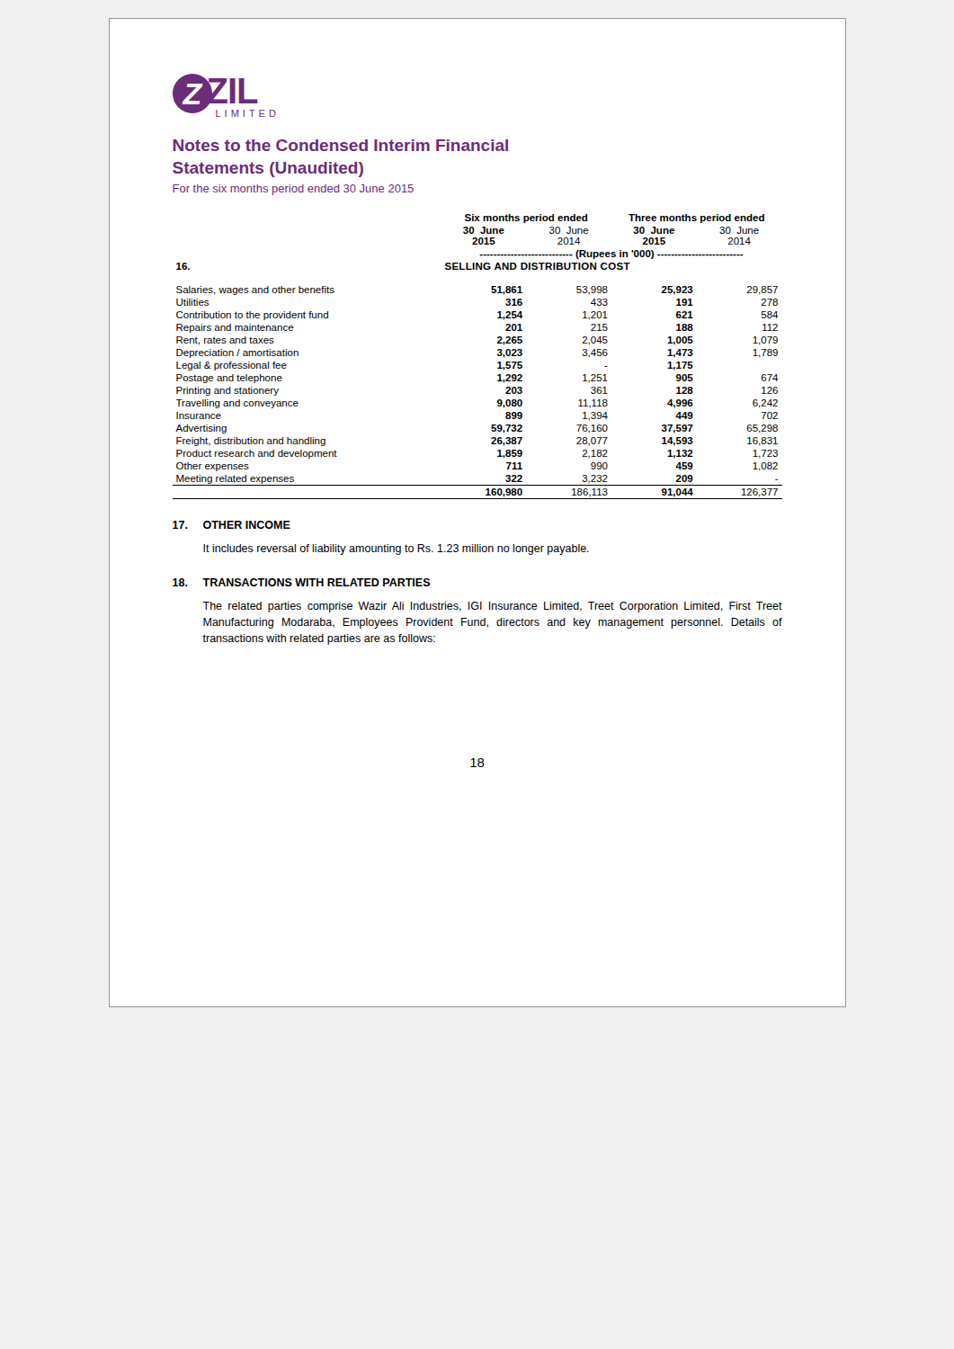ZZIL LIMITED
Notes to the Condensed Interim Financial
Statements (Unaudited)
For the six months period ended 30 June 2015
| | Six months period ended | Three months period ended |
| | 30 June 2015 | 30 June 2014 | 30 June 2015 | 30 June 2014 |
| | --------------------------- (Rupees in '000) ------------------------- |
| 16. | SELLING AND DISTRIBUTION COST |
| Salaries, wages and other benefits | 51,861 | 53,998 | 25,923 | 29,857 |
| Utilities | 316 | 433 | 191 | 278 |
| Contribution to the provident fund | 1,254 | 1,201 | 621 | 584 |
| Repairs and maintenance | 201 | 215 | 188 | 112 |
| Rent, rates and taxes | 2,265 | 2,045 | 1,005 | 1,079 |
| Depreciation / amortisation | 3,023 | 3,456 | 1,473 | 1,789 |
| Legal & professional fee | 1,575 | - | 1,175 | |
| Postage and telephone | 1,292 | 1,251 | 905 | 674 |
| Printing and stationery | 203 | 361 | 128 | 126 |
| Travelling and conveyance | 9,080 | 11,118 | 4,996 | 6,242 |
| Insurance | 899 | 1,394 | 449 | 702 |
| Advertising | 59,732 | 76,160 | 37,597 | 65,298 |
| Freight, distribution and handling | 26,387 | 28,077 | 14,593 | 16,831 |
| Product research and development | 1,859 | 2,182 | 1,132 | 1,723 |
| Other expenses | 711 | 990 | 459 | 1,082 |
| Meeting related expenses | 322 | 3,232 | 209 | - |
| | 160,980 | 186,113 | 91,044 | 126,377 |
17. OTHER INCOME
It includes reversal of liability amounting to Rs. 1.23 million no longer payable.
18. TRANSACTIONS WITH RELATED PARTIES
The related parties comprise Wazir Ali Industries, IGI Insurance Limited, Treet Corporation Limited, First Treet Manufacturing Modaraba, Employees Provident Fund, directors and key management personnel. Details of transactions with related parties are as follows:
18